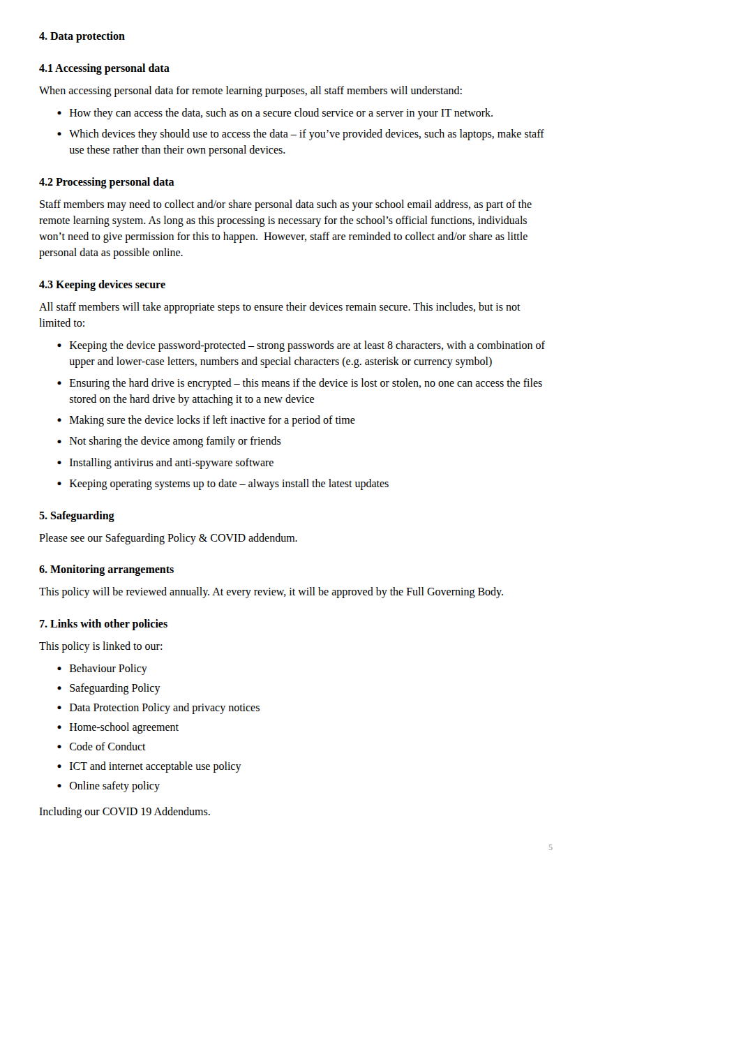4. Data protection
4.1 Accessing personal data
When accessing personal data for remote learning purposes, all staff members will understand:
How they can access the data, such as on a secure cloud service or a server in your IT network.
Which devices they should use to access the data – if you’ve provided devices, such as laptops, make staff use these rather than their own personal devices.
4.2 Processing personal data
Staff members may need to collect and/or share personal data such as your school email address, as part of the remote learning system. As long as this processing is necessary for the school’s official functions, individuals won’t need to give permission for this to happen. However, staff are reminded to collect and/or share as little personal data as possible online.
4.3 Keeping devices secure
All staff members will take appropriate steps to ensure their devices remain secure. This includes, but is not limited to:
Keeping the device password-protected – strong passwords are at least 8 characters, with a combination of upper and lower-case letters, numbers and special characters (e.g. asterisk or currency symbol)
Ensuring the hard drive is encrypted – this means if the device is lost or stolen, no one can access the files stored on the hard drive by attaching it to a new device
Making sure the device locks if left inactive for a period of time
Not sharing the device among family or friends
Installing antivirus and anti-spyware software
Keeping operating systems up to date – always install the latest updates
5. Safeguarding
Please see our Safeguarding Policy & COVID addendum.
6. Monitoring arrangements
This policy will be reviewed annually. At every review, it will be approved by the Full Governing Body.
7. Links with other policies
This policy is linked to our:
Behaviour Policy
Safeguarding Policy
Data Protection Policy and privacy notices
Home-school agreement
Code of Conduct
ICT and internet acceptable use policy
Online safety policy
Including our COVID 19 Addendums.
5